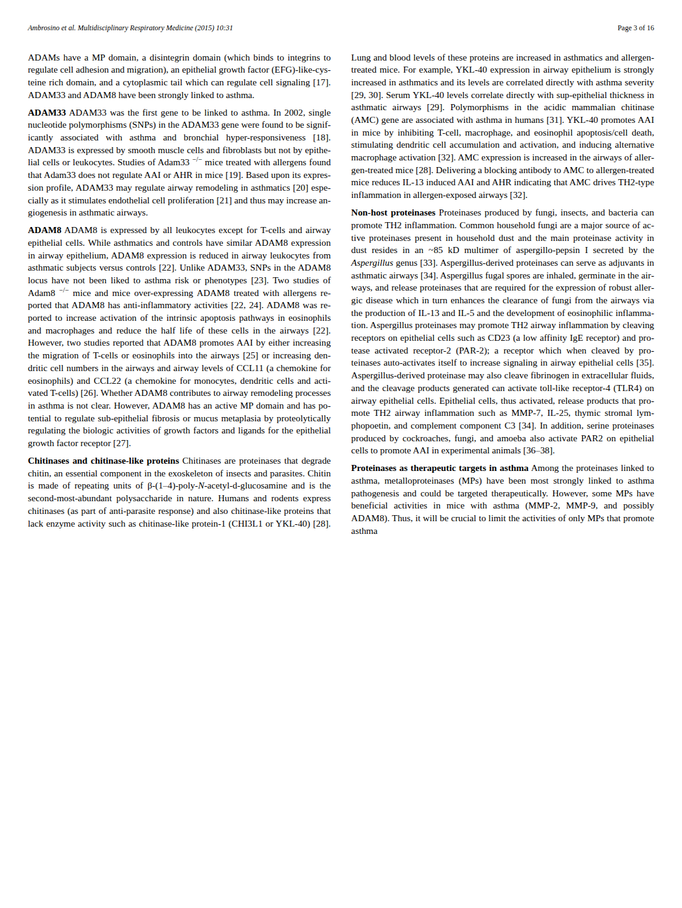Ambrosino et al. Multidisciplinary Respiratory Medicine (2015) 10:31
Page 3 of 16
ADAMs have a MP domain, a disintegrin domain (which binds to integrins to regulate cell adhesion and migration), an epithelial growth factor (EFG)-like-cysteine rich domain, and a cytoplasmic tail which can regulate cell signaling [17]. ADAM33 and ADAM8 have been strongly linked to asthma.
ADAM33 ADAM33 was the first gene to be linked to asthma. In 2002, single nucleotide polymorphisms (SNPs) in the ADAM33 gene were found to be significantly associated with asthma and bronchial hyper-responsiveness [18]. ADAM33 is expressed by smooth muscle cells and fibroblasts but not by epithelial cells or leukocytes. Studies of Adam33 −/− mice treated with allergens found that Adam33 does not regulate AAI or AHR in mice [19]. Based upon its expression profile, ADAM33 may regulate airway remodeling in asthmatics [20] especially as it stimulates endothelial cell proliferation [21] and thus may increase angiogenesis in asthmatic airways.
ADAM8 ADAM8 is expressed by all leukocytes except for T-cells and airway epithelial cells. While asthmatics and controls have similar ADAM8 expression in airway epithelium, ADAM8 expression is reduced in airway leukocytes from asthmatic subjects versus controls [22]. Unlike ADAM33, SNPs in the ADAM8 locus have not been liked to asthma risk or phenotypes [23]. Two studies of Adam8 −/− mice and mice over-expressing ADAM8 treated with allergens reported that ADAM8 has anti-inflammatory activities [22, 24]. ADAM8 was reported to increase activation of the intrinsic apoptosis pathways in eosinophils and macrophages and reduce the half life of these cells in the airways [22]. However, two studies reported that ADAM8 promotes AAI by either increasing the migration of T-cells or eosinophils into the airways [25] or increasing dendritic cell numbers in the airways and airway levels of CCL11 (a chemokine for eosinophils) and CCL22 (a chemokine for monocytes, dendritic cells and activated T-cells) [26]. Whether ADAM8 contributes to airway remodeling processes in asthma is not clear. However, ADAM8 has an active MP domain and has potential to regulate sub-epithelial fibrosis or mucus metaplasia by proteolytically regulating the biologic activities of growth factors and ligands for the epithelial growth factor receptor [27].
Chitinases and chitinase-like proteins Chitinases are proteinases that degrade chitin, an essential component in the exoskeleton of insects and parasites. Chitin is made of repeating units of β-(1–4)-poly-N-acetyl-d-glucosamine and is the second-most-abundant polysaccharide in nature. Humans and rodents express chitinases (as part of anti-parasite response) and also chitinase-like proteins that lack enzyme activity such as chitinase-like protein-1 (CHI3L1 or YKL-40) [28]. Lung and blood levels of these proteins are increased in asthmatics and allergen-treated mice. For example, YKL-40 expression in airway epithelium is strongly increased in asthmatics and its levels are correlated directly with asthma severity [29, 30]. Serum YKL-40 levels correlate directly with sup-epithelial thickness in asthmatic airways [29]. Polymorphisms in the acidic mammalian chitinase (AMC) gene are associated with asthma in humans [31]. YKL-40 promotes AAI in mice by inhibiting T-cell, macrophage, and eosinophil apoptosis/cell death, stimulating dendritic cell accumulation and activation, and inducing alternative macrophage activation [32]. AMC expression is increased in the airways of allergen-treated mice [28]. Delivering a blocking antibody to AMC to allergen-treated mice reduces IL-13 induced AAI and AHR indicating that AMC drives TH2-type inflammation in allergen-exposed airways [32].
Non-host proteinases Proteinases produced by fungi, insects, and bacteria can promote TH2 inflammation. Common household fungi are a major source of active proteinases present in household dust and the main proteinase activity in dust resides in an ~85 kD multimer of aspergillo-pepsin I secreted by the Aspergillus genus [33]. Aspergillus-derived proteinases can serve as adjuvants in asthmatic airways [34]. Aspergillus fugal spores are inhaled, germinate in the airways, and release proteinases that are required for the expression of robust allergic disease which in turn enhances the clearance of fungi from the airways via the production of IL-13 and IL-5 and the development of eosinophilic inflammation. Aspergillus proteinases may promote TH2 airway inflammation by cleaving receptors on epithelial cells such as CD23 (a low affinity IgE receptor) and protease activated receptor-2 (PAR-2); a receptor which when cleaved by proteinases auto-activates itself to increase signaling in airway epithelial cells [35]. Aspergillus-derived proteinase may also cleave fibrinogen in extracellular fluids, and the cleavage products generated can activate toll-like receptor-4 (TLR4) on airway epithelial cells. Epithelial cells, thus activated, release products that promote TH2 airway inflammation such as MMP-7, IL-25, thymic stromal lymphopoetin, and complement component C3 [34]. In addition, serine proteinases produced by cockroaches, fungi, and amoeba also activate PAR2 on epithelial cells to promote AAI in experimental animals [36–38].
Proteinases as therapeutic targets in asthma Among the proteinases linked to asthma, metalloproteinases (MPs) have been most strongly linked to asthma pathogenesis and could be targeted therapeutically. However, some MPs have beneficial activities in mice with asthma (MMP-2, MMP-9, and possibly ADAM8). Thus, it will be crucial to limit the activities of only MPs that promote asthma